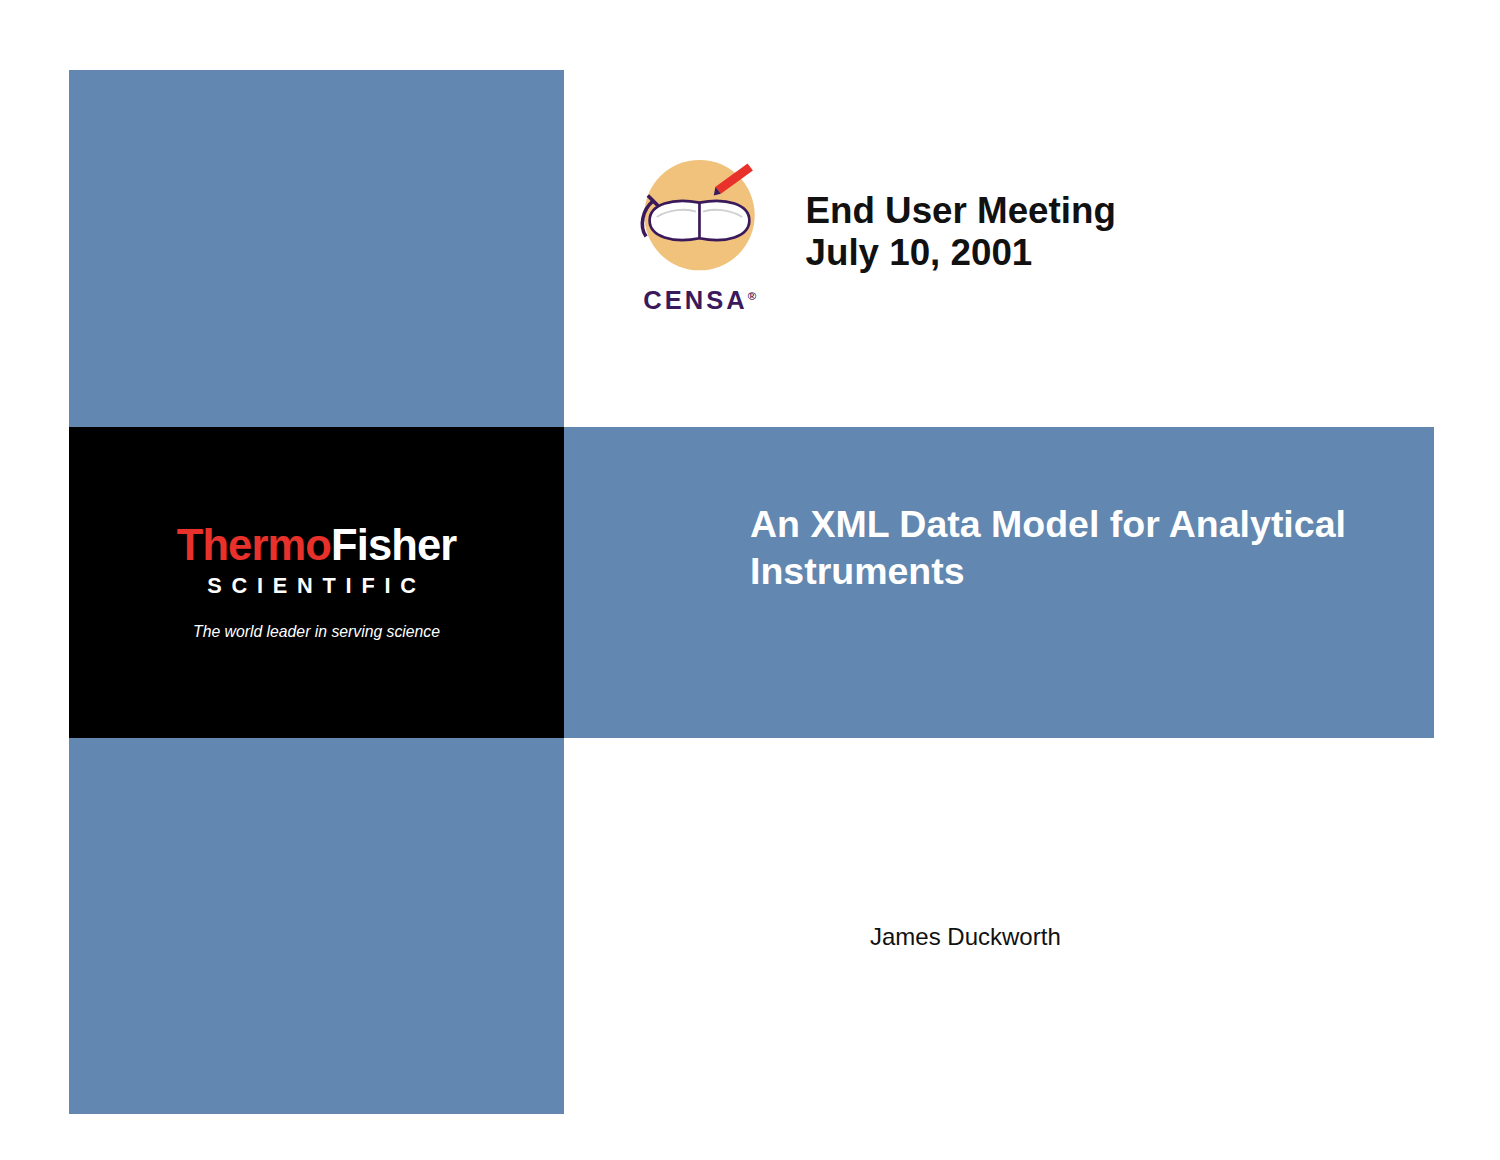CENSA®
End User Meeting
July 10, 2001
Thermo Fisher
SCIENTIFIC
The world leader in serving science
An XML Data Model for Analytical Instruments
James Duckworth